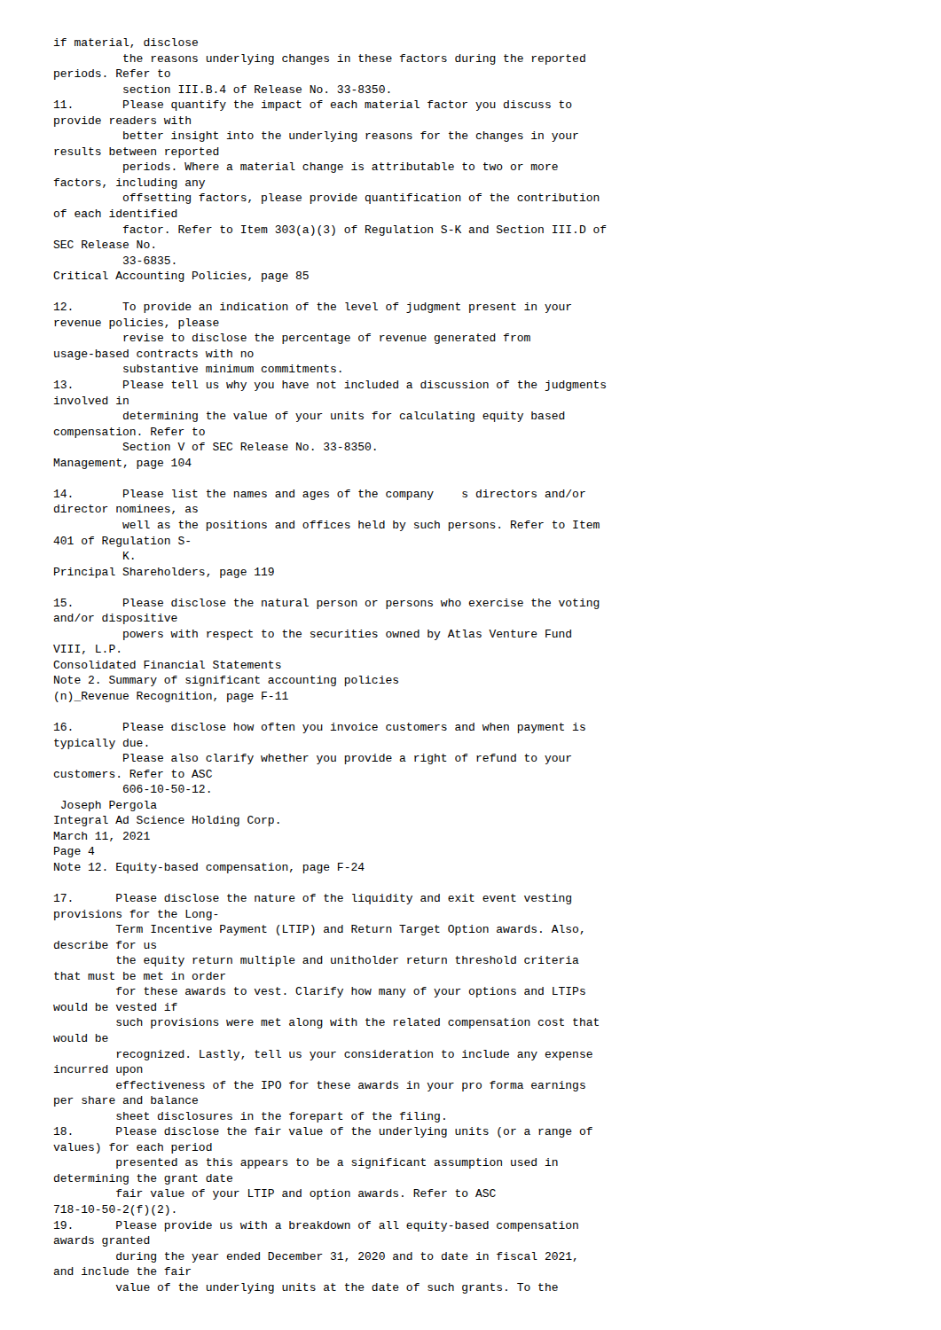if material, disclose
          the reasons underlying changes in these factors during the reported
periods. Refer to
          section III.B.4 of Release No. 33-8350.
11.       Please quantify the impact of each material factor you discuss to
provide readers with
          better insight into the underlying reasons for the changes in your
results between reported
          periods. Where a material change is attributable to two or more
factors, including any
          offsetting factors, please provide quantification of the contribution
of each identified
          factor. Refer to Item 303(a)(3) of Regulation S-K and Section III.D of
SEC Release No.
          33-6835.
Critical Accounting Policies, page 85

12.       To provide an indication of the level of judgment present in your
revenue policies, please
          revise to disclose the percentage of revenue generated from
usage-based contracts with no
          substantive minimum commitments.
13.       Please tell us why you have not included a discussion of the judgments
involved in
          determining the value of your units for calculating equity based
compensation. Refer to
          Section V of SEC Release No. 33-8350.
Management, page 104

14.       Please list the names and ages of the company    s directors and/or
director nominees, as
          well as the positions and offices held by such persons. Refer to Item
401 of Regulation S-
          K.
Principal Shareholders, page 119

15.       Please disclose the natural person or persons who exercise the voting
and/or dispositive
          powers with respect to the securities owned by Atlas Venture Fund
VIII, L.P.
Consolidated Financial Statements
Note 2. Summary of significant accounting policies
(n)_Revenue Recognition, page F-11

16.       Please disclose how often you invoice customers and when payment is
typically due.
          Please also clarify whether you provide a right of refund to your
customers. Refer to ASC
          606-10-50-12.
 Joseph Pergola
Integral Ad Science Holding Corp.
March 11, 2021
Page 4
Note 12. Equity-based compensation, page F-24

17.      Please disclose the nature of the liquidity and exit event vesting
provisions for the Long-
         Term Incentive Payment (LTIP) and Return Target Option awards. Also,
describe for us
         the equity return multiple and unitholder return threshold criteria
that must be met in order
         for these awards to vest. Clarify how many of your options and LTIPs
would be vested if
         such provisions were met along with the related compensation cost that
would be
         recognized. Lastly, tell us your consideration to include any expense
incurred upon
         effectiveness of the IPO for these awards in your pro forma earnings
per share and balance
         sheet disclosures in the forepart of the filing.
18.      Please disclose the fair value of the underlying units (or a range of
values) for each period
         presented as this appears to be a significant assumption used in
determining the grant date
         fair value of your LTIP and option awards. Refer to ASC
718-10-50-2(f)(2).
19.      Please provide us with a breakdown of all equity-based compensation
awards granted
         during the year ended December 31, 2020 and to date in fiscal 2021,
and include the fair
         value of the underlying units at the date of such grants. To the